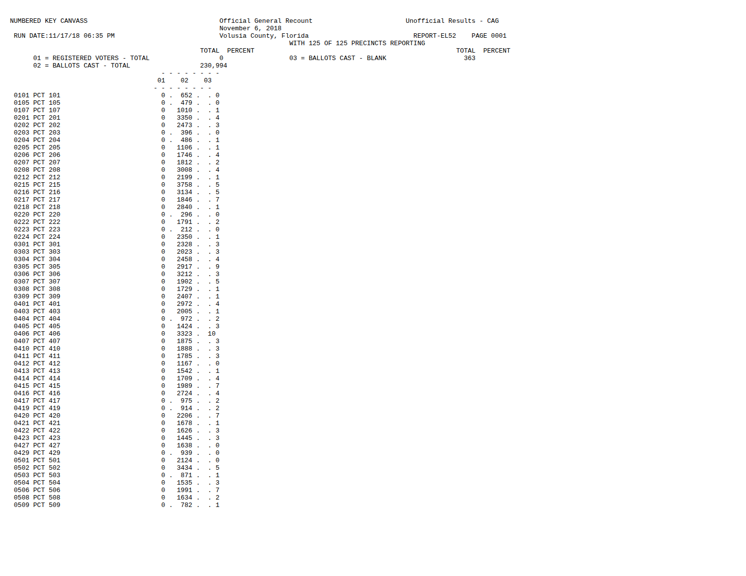NUMBERED KEY CANVASS Official General Recount Unofficial Results - CAG November 6, 2018 RUN DATE:11/17/18 06:35 PM Volusia County, Florida REPORT-EL52 PAGE 0001 WITH 125 OF 125 PRECINCTS REPORTING TOTAL PERCENT TOTAL PERCENT 01 = REGISTERED VOTERS - TOTAL 0 03 = BALLOTS CAST - BLANK 363 02 = BALLOTS CAST - TOTAL 230,994 - - - - - - - - 01 02 03 - - - - - - - - 0101 PCT 101 0 . 652 . . 0 0105 PCT 105 0 . 479 . . 0 0107 PCT 107 0 1010 . . 1 0201 PCT 201 0 3350 . . 4 0202 PCT 202 0 2473 . . 3 0203 PCT 203 0 . 396 . . 0 0204 PCT 204 0 . 486 . . 1 0205 PCT 205 0 1106 . . 1 0206 PCT 206 0 1746 . . 4 0207 PCT 207 0 1812 . . 2 0208 PCT 208 0 3008 . . 4 0212 PCT 212 0 2199 . . 1 0215 PCT 215 0 3758 . . 5 0216 PCT 216 0 3134 . . 5 0217 PCT 217 0 1846 . . 7 0218 PCT 218 0 2840 . . 1 0220 PCT 220 0 . 296 . . 0 0222 PCT 222 0 1791 . . 2 0223 PCT 223 0 . 212 . . 0 0224 PCT 224 0 2350 . . 1 0301 PCT 301 0 2328 . . 3 0303 PCT 303 0 2023 . . 3 0304 PCT 304 0 2458 . . 4 0305 PCT 305 0 2917 . . 9 0306 PCT 306 0 3212 . . 3 0307 PCT 307 0 1902 . . 5 0308 PCT 308 0 1729 . . 1 0309 PCT 309 0 2407 . . 1 0401 PCT 401 0 2972 . . 4 0403 PCT 403 0 2005 . . 1 0404 PCT 404 0 . 972 . . 2 0405 PCT 405 0 1424 . . 3 0406 PCT 406 0 3323 . 10 0407 PCT 407 0 1875 . . 3 0410 PCT 410 0 1888 . . 3 0411 PCT 411 0 1785 . . 3 0412 PCT 412 0 1167 . . 0 0413 PCT 413 0 1542 . . 1 0414 PCT 414 0 1709 . . 4 0415 PCT 415 0 1989 . . 7 0416 PCT 416 0 2724 . . 4 0417 PCT 417 0 . 975 . . 2 0419 PCT 419 0 . 914 . . 2 0420 PCT 420 0 2206 . . 7 0421 PCT 421 0 1678 . . 1 0422 PCT 422 0 1626 . . 3 0423 PCT 423 0 1445 . . 3 0427 PCT 427 0 1638 . . 0 0429 PCT 429 0 . 939 . . 0 0501 PCT 501 0 2124 . . 0 0502 PCT 502 0 3434 . . 5 0503 PCT 503 0 . 871 . . 1 0504 PCT 504 0 1535 . . 3 0506 PCT 506 0 1991 . . 7 0508 PCT 508 0 1634 . . 2 0509 PCT 509 0 . 782 . . 1